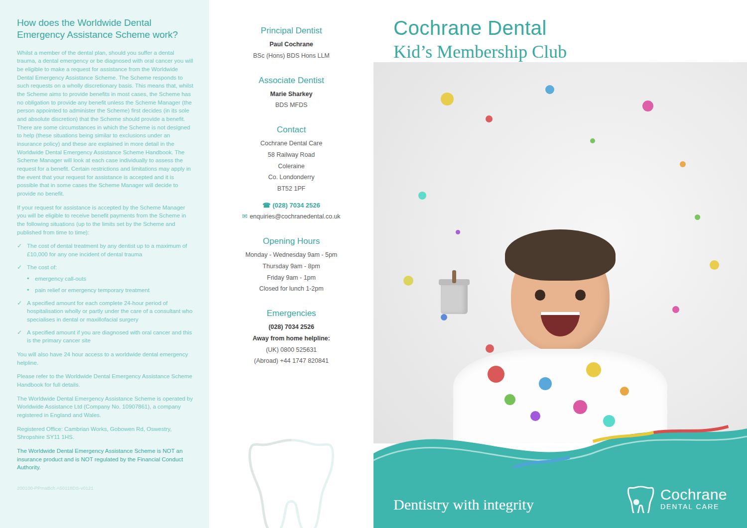How does the Worldwide Dental Emergency Assistance Scheme work?
Whilst a member of the dental plan, should you suffer a dental trauma, a dental emergency or be diagnosed with oral cancer you will be eligible to make a request for assistance from the Worldwide Dental Emergency Assistance Scheme. The Scheme responds to such requests on a wholly discretionary basis. This means that, whilst the Scheme aims to provide benefits in most cases, the Scheme has no obligation to provide any benefit unless the Scheme Manager (the person appointed to administer the Scheme) first decides (in its sole and absolute discretion) that the Scheme should provide a benefit. There are some circumstances in which the Scheme is not designed to help (these situations being similar to exclusions under an insurance policy) and these are explained in more detail in the Worldwide Dental Emergency Assistance Scheme Handbook. The Scheme Manager will look at each case individually to assess the request for a benefit. Certain restrictions and limitations may apply in the event that your request for assistance is accepted and it is possible that in some cases the Scheme Manager will decide to provide no benefit.
If your request for assistance is accepted by the Scheme Manager you will be eligible to receive benefit payments from the Scheme in the following situations (up to the limits set by the Scheme and published from time to time):
The cost of dental treatment by any dentist up to a maximum of £10,000 for any one incident of dental trauma
The cost of:
emergency call-outs
pain relief or emergency temporary treatment
A specified amount for each complete 24-hour period of hospitalisation wholly or partly under the care of a consultant who specialises in dental or maxillofacial surgery
A specified amount if you are diagnosed with oral cancer and this is the primary cancer site
You will also have 24 hour access to a worldwide dental emergency helpline.
Please refer to the Worldwide Dental Emergency Assistance Scheme Handbook for full details.
The Worldwide Dental Emergency Assistance Scheme is operated by Worldwide Assistance Ltd (Company No. 10907861), a company registered in England and Wales.
Registered Office: Cambrian Works, Gobowen Rd, Oswestry, Shropshire SY11 1HS.
The Worldwide Dental Emergency Assistance Scheme is NOT an insurance product and is NOT regulated by the Financial Conduct Authority.
200100-PPmaBch A50118DS-v0121
Principal Dentist
Paul Cochrane
BSc (Hons) BDS Hons LLM
Associate Dentist
Marie Sharkey
BDS MFDS
Contact
Cochrane Dental Care
58 Railway Road
Coleraine
Co. Londonderry
BT52 1PF
☎(028) 7034 2526
✉enquiries@cochranedental.co.uk
Opening Hours
Monday - Wednesday 9am - 5pm
Thursday 9am - 8pm
Friday 9am - 1pm
Closed for lunch 1-2pm
Emergencies
(028) 7034 2526
Away from home helpline:
(UK) 0800 525631
(Abroad) +44 1747 820841
Cochrane Dental
Kid’s Membership Club
Dentistry with integrity
Cochrane DENTAL CARE